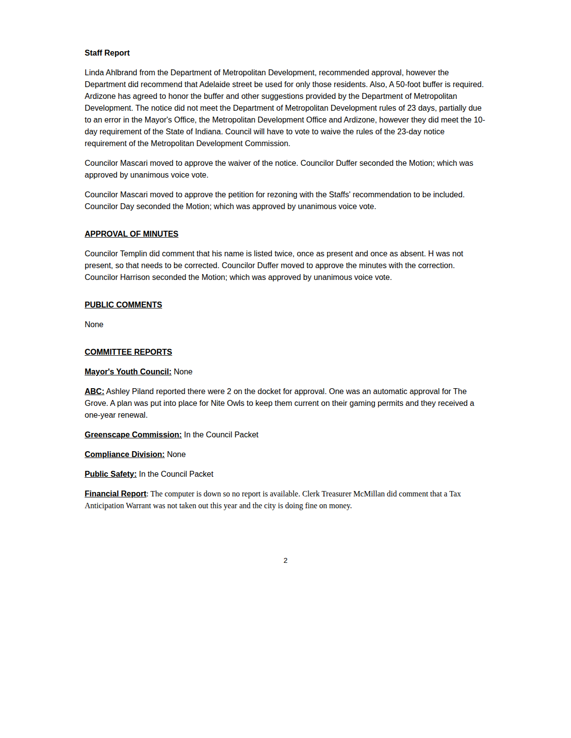Staff Report
Linda Ahlbrand from the Department of Metropolitan Development, recommended approval, however the Department did recommend that Adelaide street be used for only those residents. Also, A 50-foot buffer is required. Ardizone has agreed to honor the buffer and other suggestions provided by the Department of Metropolitan Development. The notice did not meet the Department of Metropolitan Development rules of 23 days, partially due to an error in the Mayor's Office, the Metropolitan Development Office and Ardizone, however they did meet the 10-day requirement of the State of Indiana. Council will have to vote to waive the rules of the 23-day notice requirement of the Metropolitan Development Commission.
Councilor Mascari moved to approve the waiver of the notice. Councilor Duffer seconded the Motion; which was approved by unanimous voice vote.
Councilor Mascari moved to approve the petition for rezoning with the Staffs' recommendation to be included. Councilor Day seconded the Motion; which was approved by unanimous voice vote.
APPROVAL OF MINUTES
Councilor Templin did comment that his name is listed twice, once as present and once as absent. H was not present, so that needs to be corrected. Councilor Duffer moved to approve the minutes with the correction. Councilor Harrison seconded the Motion; which was approved by unanimous voice vote.
PUBLIC COMMENTS
None
COMMITTEE REPORTS
Mayor's Youth Council: None
ABC: Ashley Piland reported there were 2 on the docket for approval. One was an automatic approval for The Grove. A plan was put into place for Nite Owls to keep them current on their gaming permits and they received a one-year renewal.
Greenscape Commission: In the Council Packet
Compliance Division: None
Public Safety: In the Council Packet
Financial Report: The computer is down so no report is available. Clerk Treasurer McMillan did comment that a Tax Anticipation Warrant was not taken out this year and the city is doing fine on money.
2